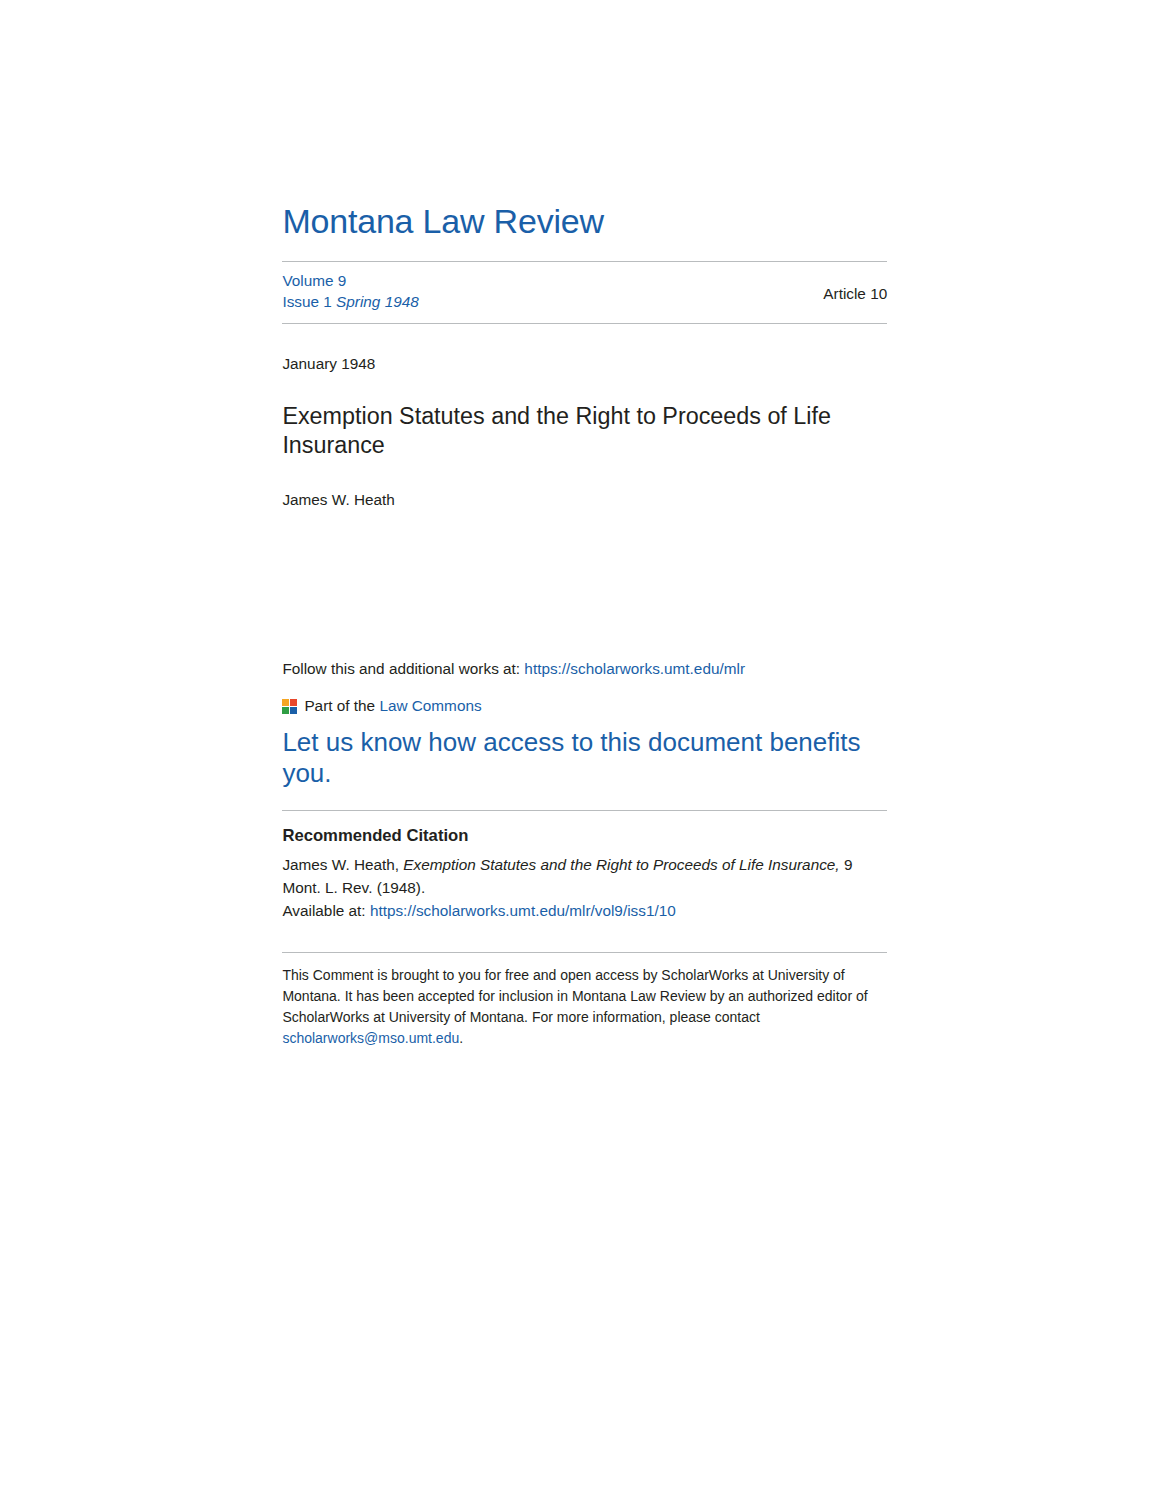Montana Law Review
Volume 9
Issue 1 Spring 1948
Article 10
January 1948
Exemption Statutes and the Right to Proceeds of Life Insurance
James W. Heath
Follow this and additional works at: https://scholarworks.umt.edu/mlr
Part of the Law Commons
Let us know how access to this document benefits you.
Recommended Citation
James W. Heath, Exemption Statutes and the Right to Proceeds of Life Insurance, 9 Mont. L. Rev. (1948).
Available at: https://scholarworks.umt.edu/mlr/vol9/iss1/10
This Comment is brought to you for free and open access by ScholarWorks at University of Montana. It has been accepted for inclusion in Montana Law Review by an authorized editor of ScholarWorks at University of Montana. For more information, please contact scholarworks@mso.umt.edu.